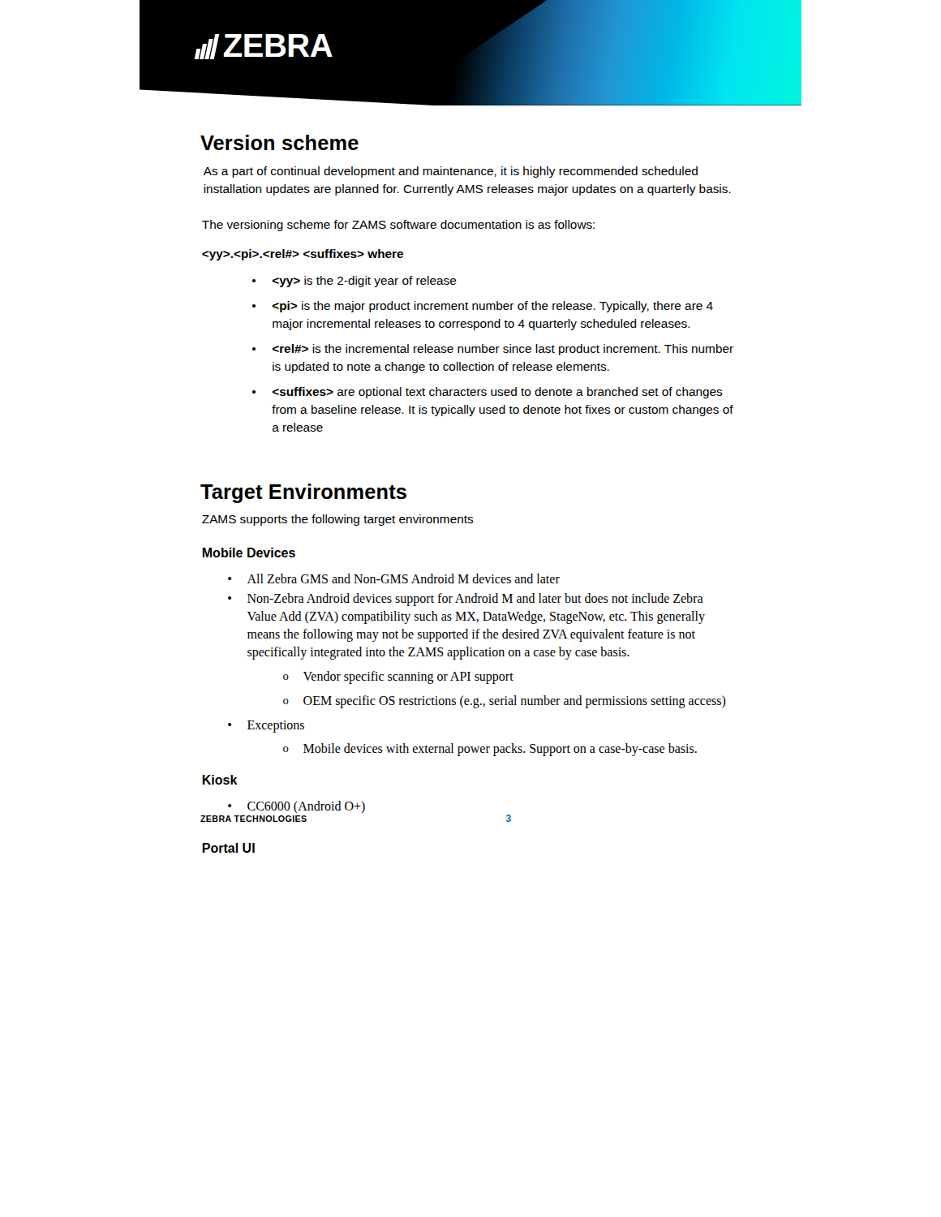ZEBRA
Version scheme
As a part of continual development and maintenance, it is highly recommended scheduled installation updates are planned for. Currently AMS releases major updates on a quarterly basis.
The versioning scheme for ZAMS software documentation is as follows:
<yy>.<pi>.<rel#> <suffixes> where
<yy> is the 2-digit year of release
<pi> is the major product increment number of the release. Typically, there are 4 major incremental releases to correspond to 4 quarterly scheduled releases.
<rel#> is the incremental release number since last product increment. This number is updated to note a change to collection of release elements.
<suffixes> are optional text characters used to denote a branched set of changes from a baseline release. It is typically used to denote hot fixes or custom changes of a release
Target Environments
ZAMS supports the following target environments
Mobile Devices
All Zebra GMS and Non-GMS Android M devices and later
Non-Zebra Android devices support for Android M and later but does not include Zebra Value Add (ZVA) compatibility such as MX, DataWedge, StageNow, etc. This generally means the following may not be supported if the desired ZVA equivalent feature is not specifically integrated into the ZAMS application on a case by case basis.
Vendor specific scanning or API support
OEM specific OS restrictions (e.g., serial number and permissions setting access)
Exceptions
Mobile devices with external power packs. Support on a case-by-case basis.
Kiosk
CC6000 (Android O+)
Portal UI
ZEBRA TECHNOLOGIES 3